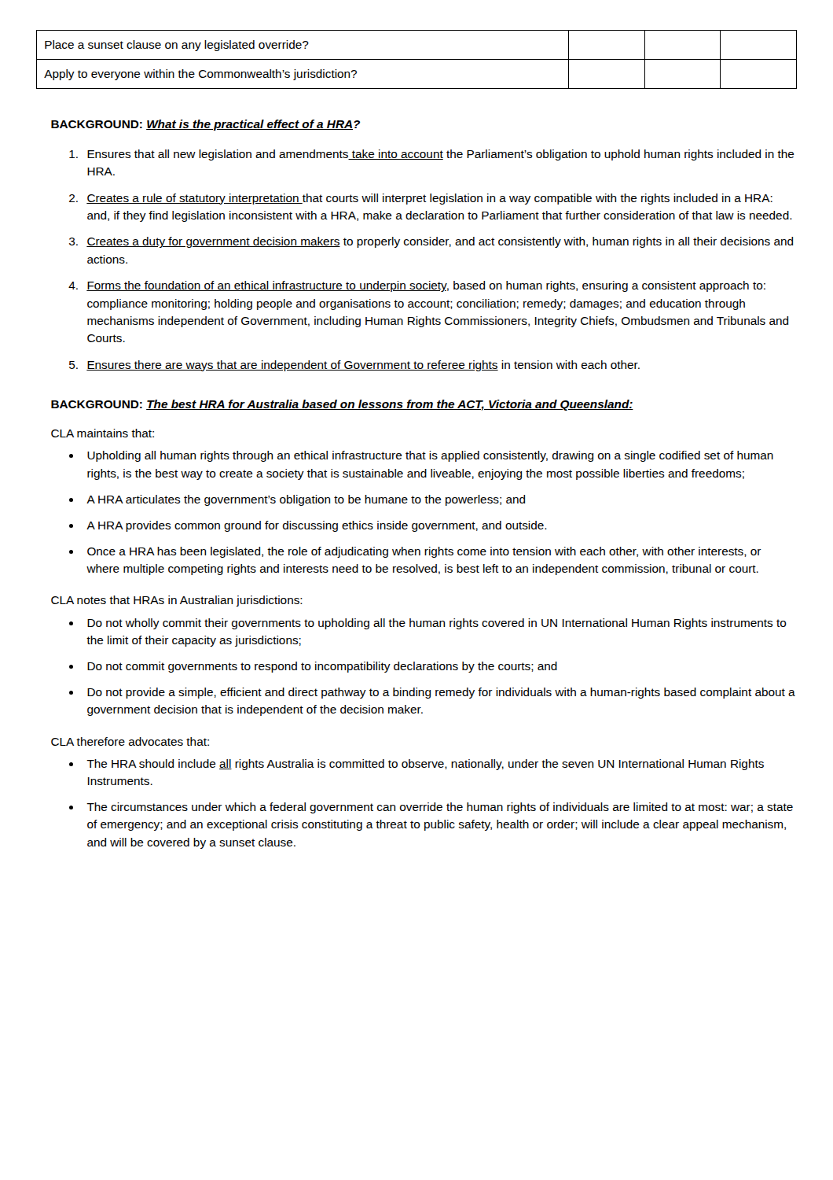| Place a sunset clause on any legislated override? | | | |
| Apply to everyone within the Commonwealth’s jurisdiction? | | | |
BACKGROUND: What is the practical effect of a HRA?
Ensures that all new legislation and amendments take into account the Parliament’s obligation to uphold human rights included in the HRA.
Creates a rule of statutory interpretation that courts will interpret legislation in a way compatible with the rights included in a HRA: and, if they find legislation inconsistent with a HRA, make a declaration to Parliament that further consideration of that law is needed.
Creates a duty for government decision makers to properly consider, and act consistently with, human rights in all their decisions and actions.
Forms the foundation of an ethical infrastructure to underpin society, based on human rights, ensuring a consistent approach to: compliance monitoring; holding people and organisations to account; conciliation; remedy; damages; and education through mechanisms independent of Government, including Human Rights Commissioners, Integrity Chiefs, Ombudsmen and Tribunals and Courts.
Ensures there are ways that are independent of Government to referee rights in tension with each other.
BACKGROUND: The best HRA for Australia based on lessons from the ACT, Victoria and Queensland:
CLA maintains that:
Upholding all human rights through an ethical infrastructure that is applied consistently, drawing on a single codified set of human rights, is the best way to create a society that is sustainable and liveable, enjoying the most possible liberties and freedoms;
A HRA articulates the government’s obligation to be humane to the powerless; and
A HRA provides common ground for discussing ethics inside government, and outside.
Once a HRA has been legislated, the role of adjudicating when rights come into tension with each other, with other interests, or where multiple competing rights and interests need to be resolved, is best left to an independent commission, tribunal or court.
CLA notes that HRAs in Australian jurisdictions:
Do not wholly commit their governments to upholding all the human rights covered in UN International Human Rights instruments to the limit of their capacity as jurisdictions;
Do not commit governments to respond to incompatibility declarations by the courts; and
Do not provide a simple, efficient and direct pathway to a binding remedy for individuals with a human-rights based complaint about a government decision that is independent of the decision maker.
CLA therefore advocates that:
The HRA should include all rights Australia is committed to observe, nationally, under the seven UN International Human Rights Instruments.
The circumstances under which a federal government can override the human rights of individuals are limited to at most: war; a state of emergency; and an exceptional crisis constituting a threat to public safety, health or order; will include a clear appeal mechanism, and will be covered by a sunset clause.